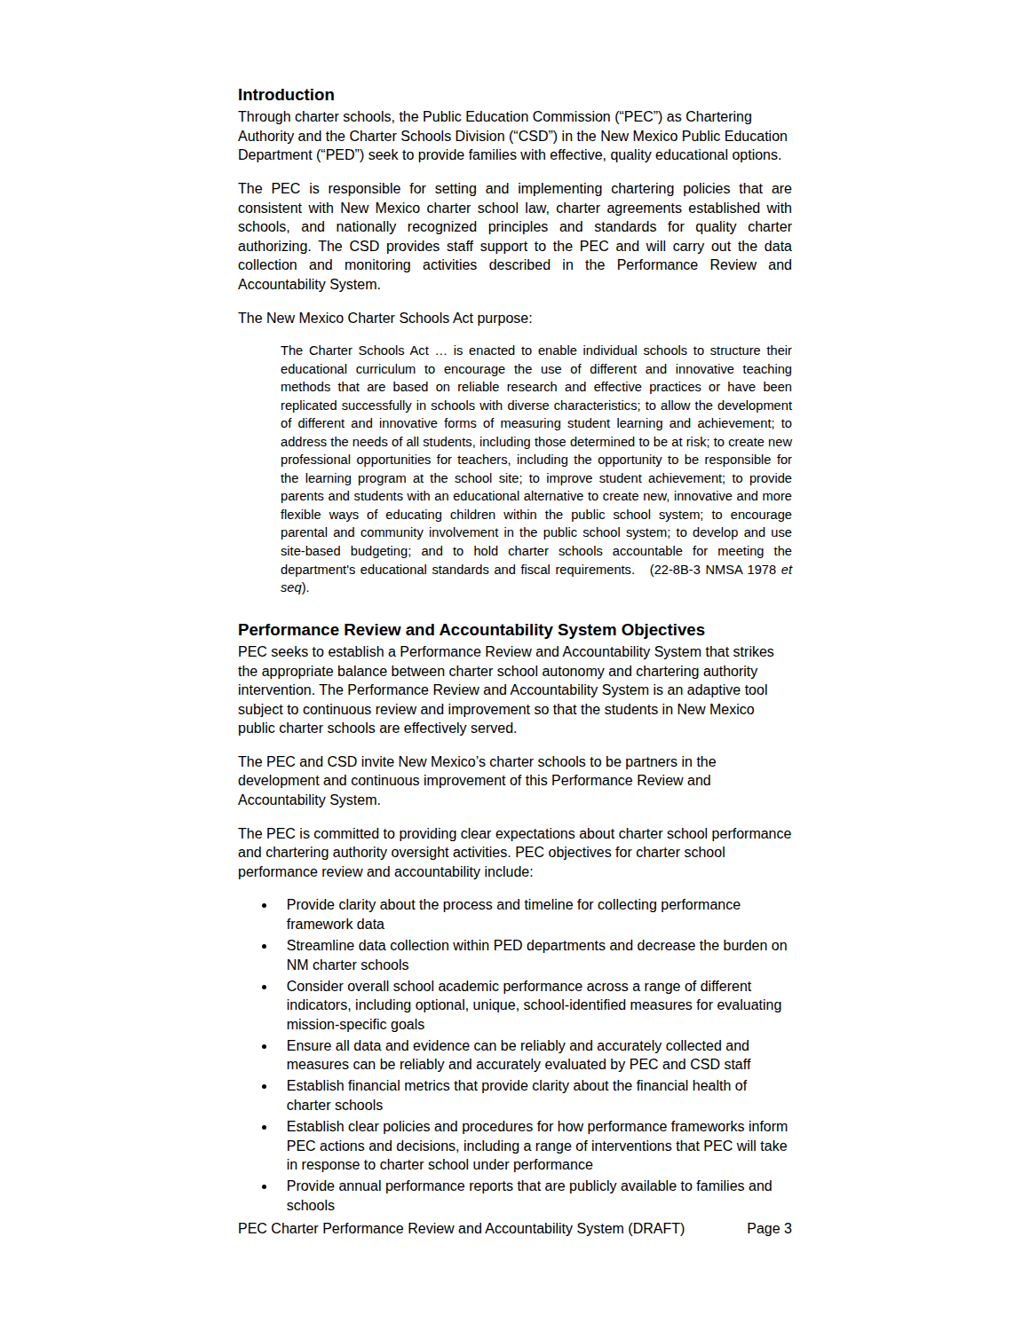Introduction
Through charter schools, the Public Education Commission (“PEC”) as Chartering Authority and the Charter Schools Division (“CSD”) in the New Mexico Public Education Department (“PED”) seek to provide families with effective, quality educational options.
The PEC is responsible for setting and implementing chartering policies that are consistent with New Mexico charter school law, charter agreements established with schools, and nationally recognized principles and standards for quality charter authorizing. The CSD provides staff support to the PEC and will carry out the data collection and monitoring activities described in the Performance Review and Accountability System.
The New Mexico Charter Schools Act purpose:
The Charter Schools Act … is enacted to enable individual schools to structure their educational curriculum to encourage the use of different and innovative teaching methods that are based on reliable research and effective practices or have been replicated successfully in schools with diverse characteristics; to allow the development of different and innovative forms of measuring student learning and achievement; to address the needs of all students, including those determined to be at risk; to create new professional opportunities for teachers, including the opportunity to be responsible for the learning program at the school site; to improve student achievement; to provide parents and students with an educational alternative to create new, innovative and more flexible ways of educating children within the public school system; to encourage parental and community involvement in the public school system; to develop and use site-based budgeting; and to hold charter schools accountable for meeting the department's educational standards and fiscal requirements. (22-8B-3 NMSA 1978 et seq).
Performance Review and Accountability System Objectives
PEC seeks to establish a Performance Review and Accountability System that strikes the appropriate balance between charter school autonomy and chartering authority intervention. The Performance Review and Accountability System is an adaptive tool subject to continuous review and improvement so that the students in New Mexico public charter schools are effectively served.
The PEC and CSD invite New Mexico’s charter schools to be partners in the development and continuous improvement of this Performance Review and Accountability System.
The PEC is committed to providing clear expectations about charter school performance and chartering authority oversight activities. PEC objectives for charter school performance review and accountability include:
Provide clarity about the process and timeline for collecting performance framework data
Streamline data collection within PED departments and decrease the burden on NM charter schools
Consider overall school academic performance across a range of different indicators, including optional, unique, school-identified measures for evaluating mission-specific goals
Ensure all data and evidence can be reliably and accurately collected and measures can be reliably and accurately evaluated by PEC and CSD staff
Establish financial metrics that provide clarity about the financial health of charter schools
Establish clear policies and procedures for how performance frameworks inform PEC actions and decisions, including a range of interventions that PEC will take in response to charter school under performance
Provide annual performance reports that are publicly available to families and schools
PEC Charter Performance Review and Accountability System (DRAFT) Page 3